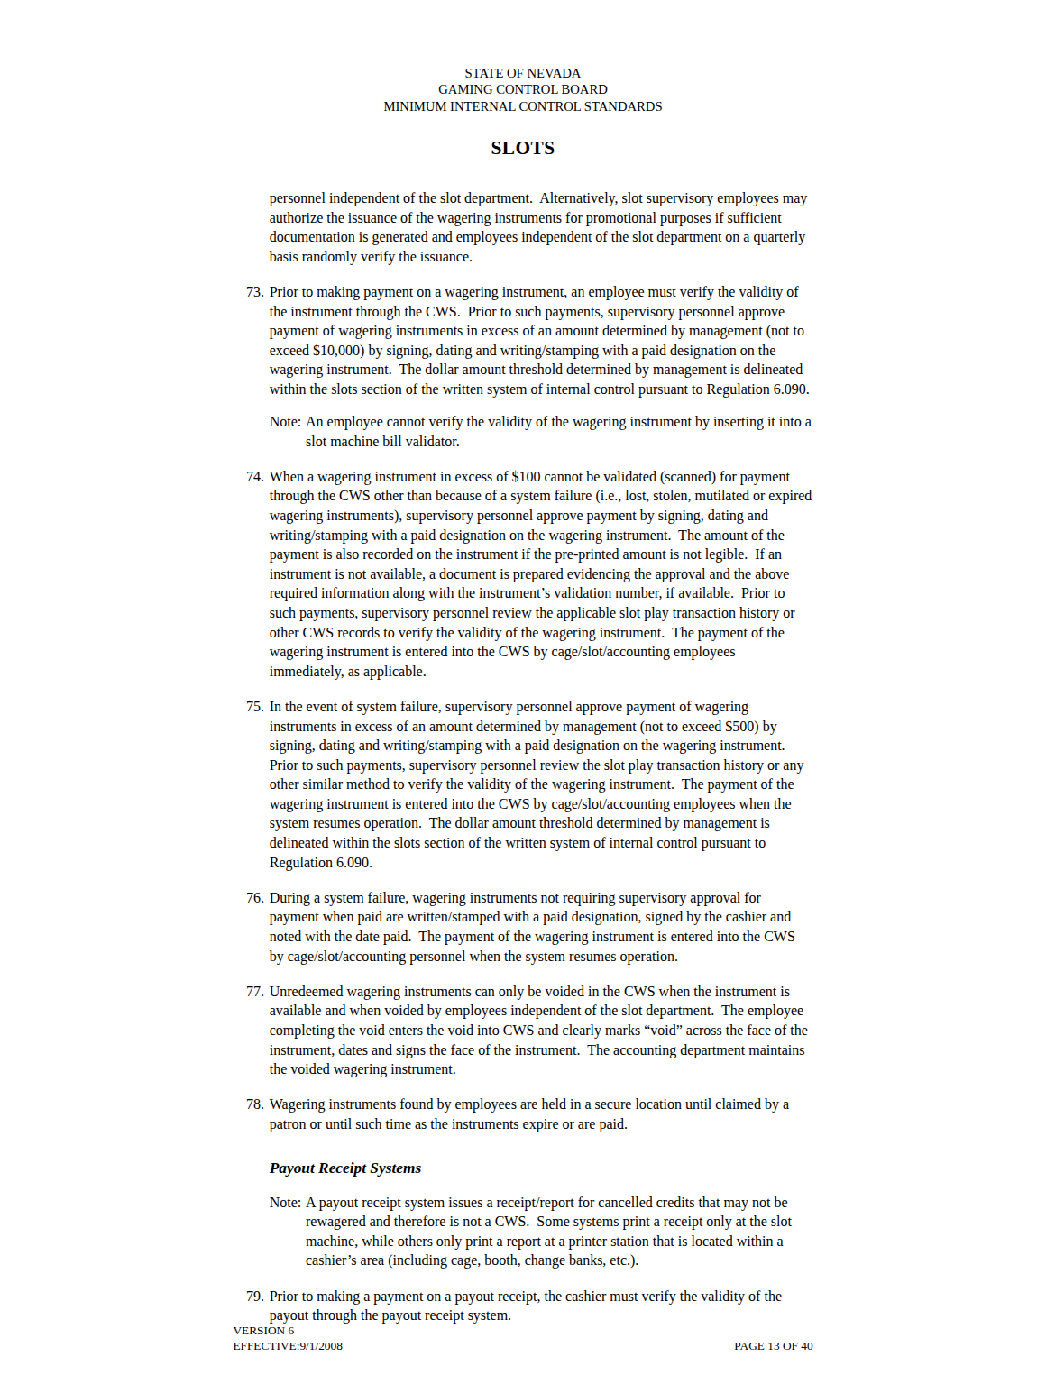STATE OF NEVADA
GAMING CONTROL BOARD
MINIMUM INTERNAL CONTROL STANDARDS
SLOTS
personnel independent of the slot department. Alternatively, slot supervisory employees may authorize the issuance of the wagering instruments for promotional purposes if sufficient documentation is generated and employees independent of the slot department on a quarterly basis randomly verify the issuance.
73. Prior to making payment on a wagering instrument, an employee must verify the validity of the instrument through the CWS. Prior to such payments, supervisory personnel approve payment of wagering instruments in excess of an amount determined by management (not to exceed $10,000) by signing, dating and writing/stamping with a paid designation on the wagering instrument. The dollar amount threshold determined by management is delineated within the slots section of the written system of internal control pursuant to Regulation 6.090.
Note: An employee cannot verify the validity of the wagering instrument by inserting it into a slot machine bill validator.
74. When a wagering instrument in excess of $100 cannot be validated (scanned) for payment through the CWS other than because of a system failure (i.e., lost, stolen, mutilated or expired wagering instruments), supervisory personnel approve payment by signing, dating and writing/stamping with a paid designation on the wagering instrument. The amount of the payment is also recorded on the instrument if the pre-printed amount is not legible. If an instrument is not available, a document is prepared evidencing the approval and the above required information along with the instrument’s validation number, if available. Prior to such payments, supervisory personnel review the applicable slot play transaction history or other CWS records to verify the validity of the wagering instrument. The payment of the wagering instrument is entered into the CWS by cage/slot/accounting employees immediately, as applicable.
75. In the event of system failure, supervisory personnel approve payment of wagering instruments in excess of an amount determined by management (not to exceed $500) by signing, dating and writing/stamping with a paid designation on the wagering instrument. Prior to such payments, supervisory personnel review the slot play transaction history or any other similar method to verify the validity of the wagering instrument. The payment of the wagering instrument is entered into the CWS by cage/slot/accounting employees when the system resumes operation. The dollar amount threshold determined by management is delineated within the slots section of the written system of internal control pursuant to Regulation 6.090.
76. During a system failure, wagering instruments not requiring supervisory approval for payment when paid are written/stamped with a paid designation, signed by the cashier and noted with the date paid. The payment of the wagering instrument is entered into the CWS by cage/slot/accounting personnel when the system resumes operation.
77. Unredeemed wagering instruments can only be voided in the CWS when the instrument is available and when voided by employees independent of the slot department. The employee completing the void enters the void into CWS and clearly marks “void” across the face of the instrument, dates and signs the face of the instrument. The accounting department maintains the voided wagering instrument.
78. Wagering instruments found by employees are held in a secure location until claimed by a patron or until such time as the instruments expire or are paid.
Payout Receipt Systems
Note: A payout receipt system issues a receipt/report for cancelled credits that may not be rewagered and therefore is not a CWS. Some systems print a receipt only at the slot machine, while others only print a report at a printer station that is located within a cashier’s area (including cage, booth, change banks, etc.).
79. Prior to making a payment on a payout receipt, the cashier must verify the validity of the payout through the payout receipt system.
VERSION 6
EFFECTIVE: 9/1/2008
PAGE 13 OF 40